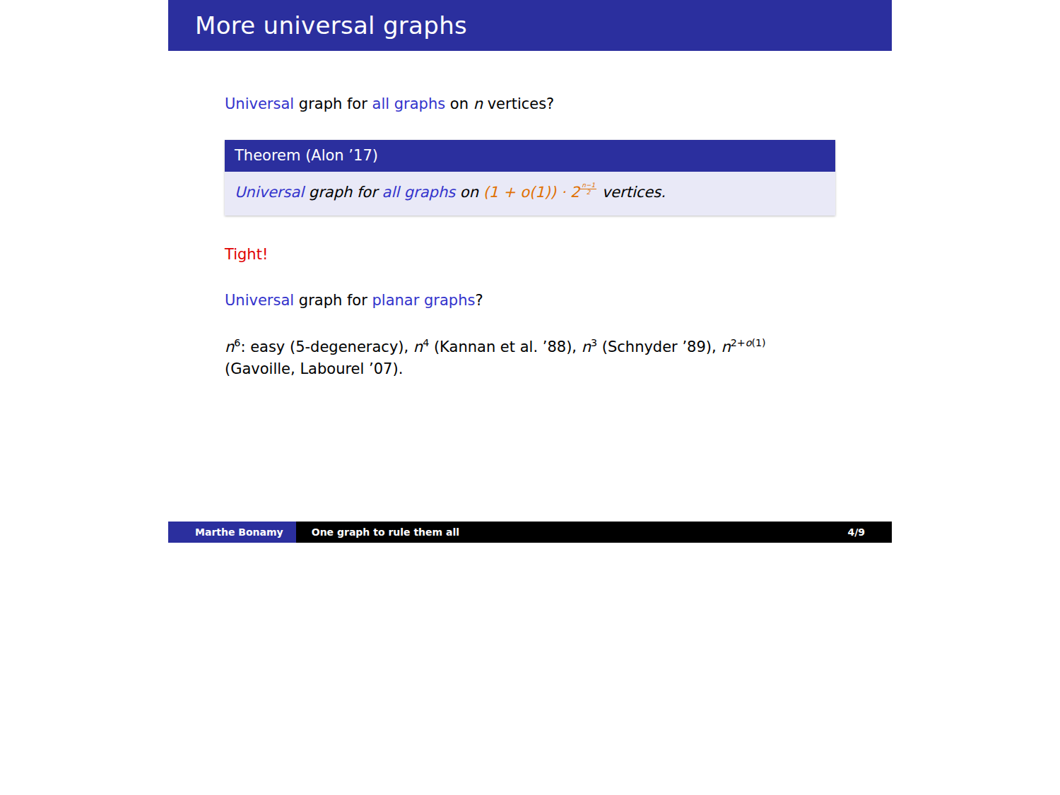More universal graphs
Universal graph for all graphs on n vertices?
Theorem (Alon ’17)
Universal graph for all graphs on (1 + o(1)) · 2n−12 vertices.
Tight!
Universal graph for planar graphs?
n6: easy (5-degeneracy), n4 (Kannan et al. ’88), n3 (Schnyder ’89), n2+o(1) (Gavoille, Labourel ’07).
Marthe Bonamy
One graph to rule them all
4/9